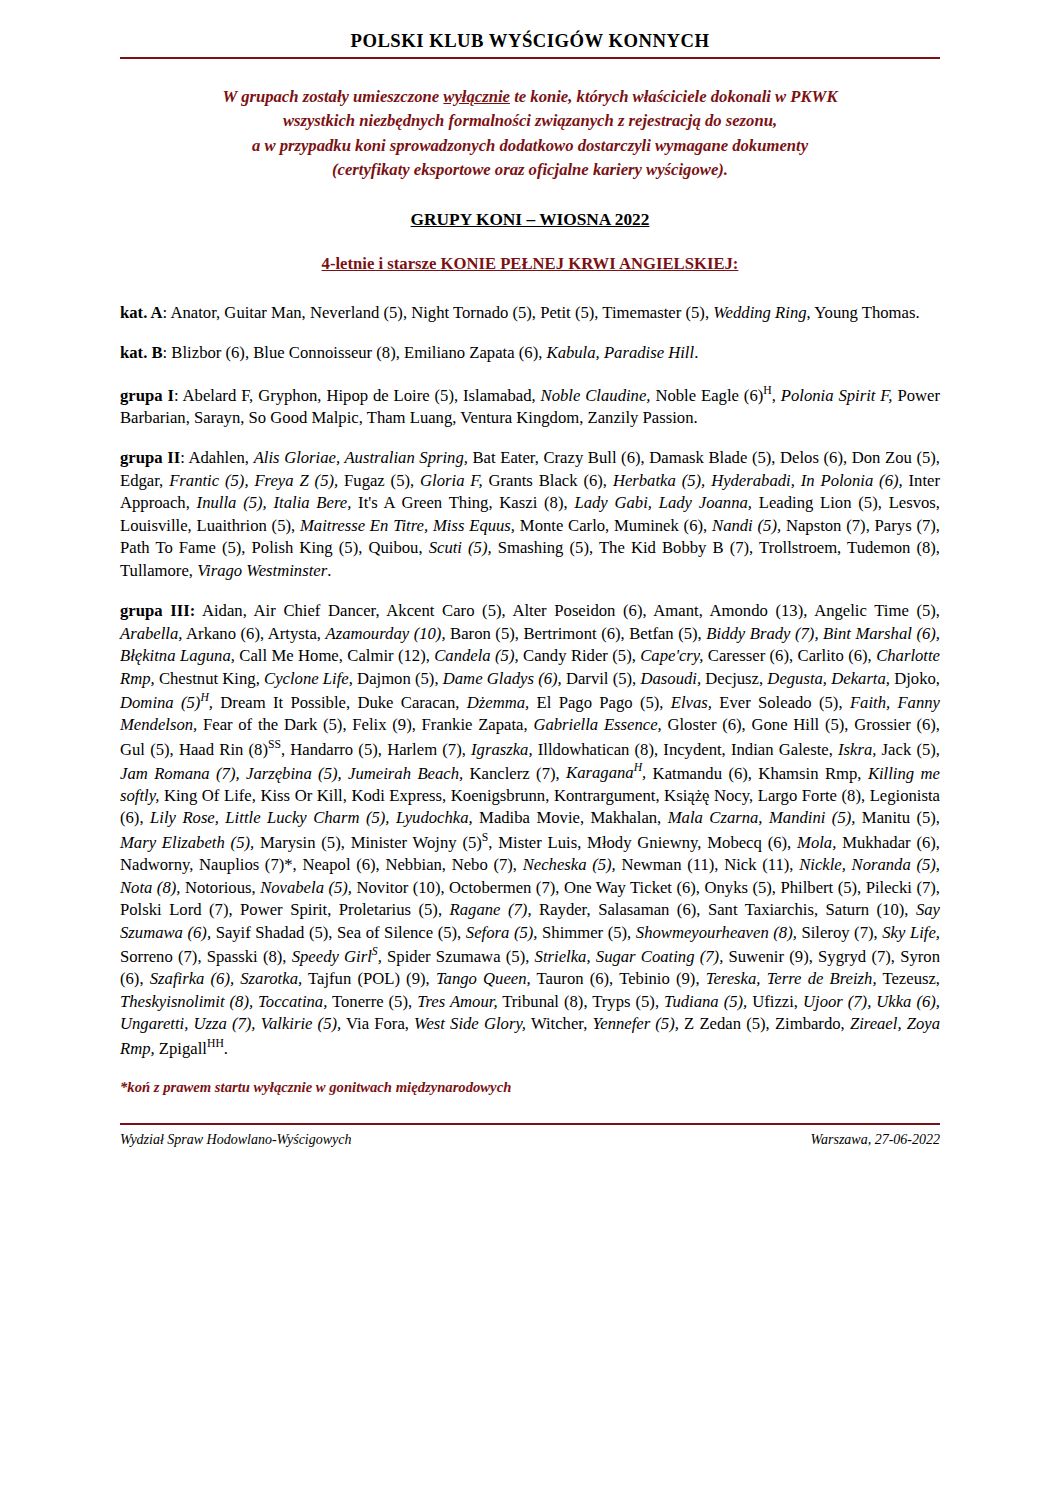POLSKI KLUB WYŚCIGÓW KONNYCH
W grupach zostały umieszczone wyłącznie te konie, których właściciele dokonali w PKWK
wszystkich niezbędnych formalności związanych z rejestracją do sezonu,
a w przypadku koni sprowadzonych dodatkowo dostarczyli wymagane dokumenty
(certyfikaty eksportowe oraz oficjalne kariery wyścigowe).
GRUPY KONI – WIOSNA 2022
4-letnie i starsze KONIE PEŁNEJ KRWI ANGIELSKIEJ:
kat. A: Anator, Guitar Man, Neverland (5), Night Tornado (5), Petit (5), Timemaster (5), Wedding Ring, Young Thomas.
kat. B: Blizbor (6), Blue Connoisseur (8), Emiliano Zapata (6), Kabula, Paradise Hill.
grupa I: Abelard F, Gryphon, Hipop de Loire (5), Islamabad, Noble Claudine, Noble Eagle (6)H, Polonia Spirit F, Power Barbarian, Sarayn, So Good Malpic, Tham Luang, Ventura Kingdom, Zanzily Passion.
grupa II: Adahlen, Alis Gloriae, Australian Spring, Bat Eater, Crazy Bull (6), Damask Blade (5), Delos (6), Don Zou (5), Edgar, Frantic (5), Freya Z (5), Fugaz (5), Gloria F, Grants Black (6), Herbatka (5), Hyderabadi, In Polonia (6), Inter Approach, Inulla (5), Italia Bere, It's A Green Thing, Kaszi (8), Lady Gabi, Lady Joanna, Leading Lion (5), Lesvos, Louisville, Luaithrion (5), Maitresse En Titre, Miss Equus, Monte Carlo, Muminek (6), Nandi (5), Napston (7), Parys (7), Path To Fame (5), Polish King (5), Quibou, Scuti (5), Smashing (5), The Kid Bobby B (7), Trollstroem, Tudemon (8), Tullamore, Virago Westminster.
grupa III: Aidan, Air Chief Dancer, Akcent Caro (5), Alter Poseidon (6), Amant, Amondo (13), Angelic Time (5), Arabella, Arkano (6), Artysta, Azamourday (10), Baron (5), Bertrimont (6), Betfan (5), Biddy Brady (7), Bint Marshal (6), Błękitna Laguna, Call Me Home, Calmir (12), Candela (5), Candy Rider (5), Cape'cry, Caresser (6), Carlito (6), Charlotte Rmp, Chestnut King, Cyclone Life, Dajmon (5), Dame Gladys (6), Darvil (5), Dasoudi, Decjusz, Degusta, Dekarta, Djoko, Domina (5)H, Dream It Possible, Duke Caracan, Dżemma, El Pago Pago (5), Elvas, Ever Soleado (5), Faith, Fanny Mendelson, Fear of the Dark (5), Felix (9), Frankie Zapata, Gabriella Essence, Gloster (6), Gone Hill (5), Grossier (6), Gul (5), Haad Rin (8)SS, Handarro (5), Harlem (7), Igraszka, Illdowhatican (8), Incydent, Indian Galeste, Iskra, Jack (5), Jam Romana (7), Jarzębina (5), Jumeirah Beach, Kanclerz (7), KaraganaH, Katmandu (6), Khamsin Rmp, Killing me softly, King Of Life, Kiss Or Kill, Kodi Express, Koenigsbrunn, Kontrargument, Książę Nocy, Largo Forte (8), Legionista (6), Lily Rose, Little Lucky Charm (5), Lyudochka, Madiba Movie, Makhalan, Mala Czarna, Mandini (5), Manitu (5), Mary Elizabeth (5), Marysin (5), Minister Wojny (5)S, Mister Luis, Młody Gniewny, Mobecq (6), Mola, Mukhadar (6), Nadworny, Nauplios (7)*, Neapol (6), Nebbian, Nebo (7), Necheska (5), Newman (11), Nick (11), Nickle, Noranda (5), Nota (8), Notorious, Novabela (5), Novitor (10), Octobermen (7), One Way Ticket (6), Onyks (5), Philbert (5), Pilecki (7), Polski Lord (7), Power Spirit, Proletarius (5), Ragane (7), Rayder, Salasaman (6), Sant Taxiarchis, Saturn (10), Say Szumawa (6), Sayif Shadad (5), Sea of Silence (5), Sefora (5), Shimmer (5), Showmeyourheaven (8), Sileroy (7), Sky Life, Sorreno (7), Spasski (8), Speedy GirlS, Spider Szumawa (5), Strielka, Sugar Coating (7), Suwenir (9), Sygryd (7), Syron (6), Szafirka (6), Szarotka, Tajfun (POL) (9), Tango Queen, Tauron (6), Tebinio (9), Tereska, Terre de Breizh, Tezeusz, Theskyisnolimit (8), Toccatina, Tonerre (5), Tres Amour, Tribunal (8), Tryps (5), Tudiana (5), Ufizzi, Ujoor (7), Ukka (6), Ungaretti, Uzza (7), Valkirie (5), Via Fora, West Side Glory, Witcher, Yennefer (5), Z Zedan (5), Zimbardo, Zireael, Zoya Rmp, ZpigallHH.
*koń z prawem startu wyłącznie w gonitwach międzynarodowych
Wydział Spraw Hodowlano-Wyścigowych Warszawa, 27-06-2022